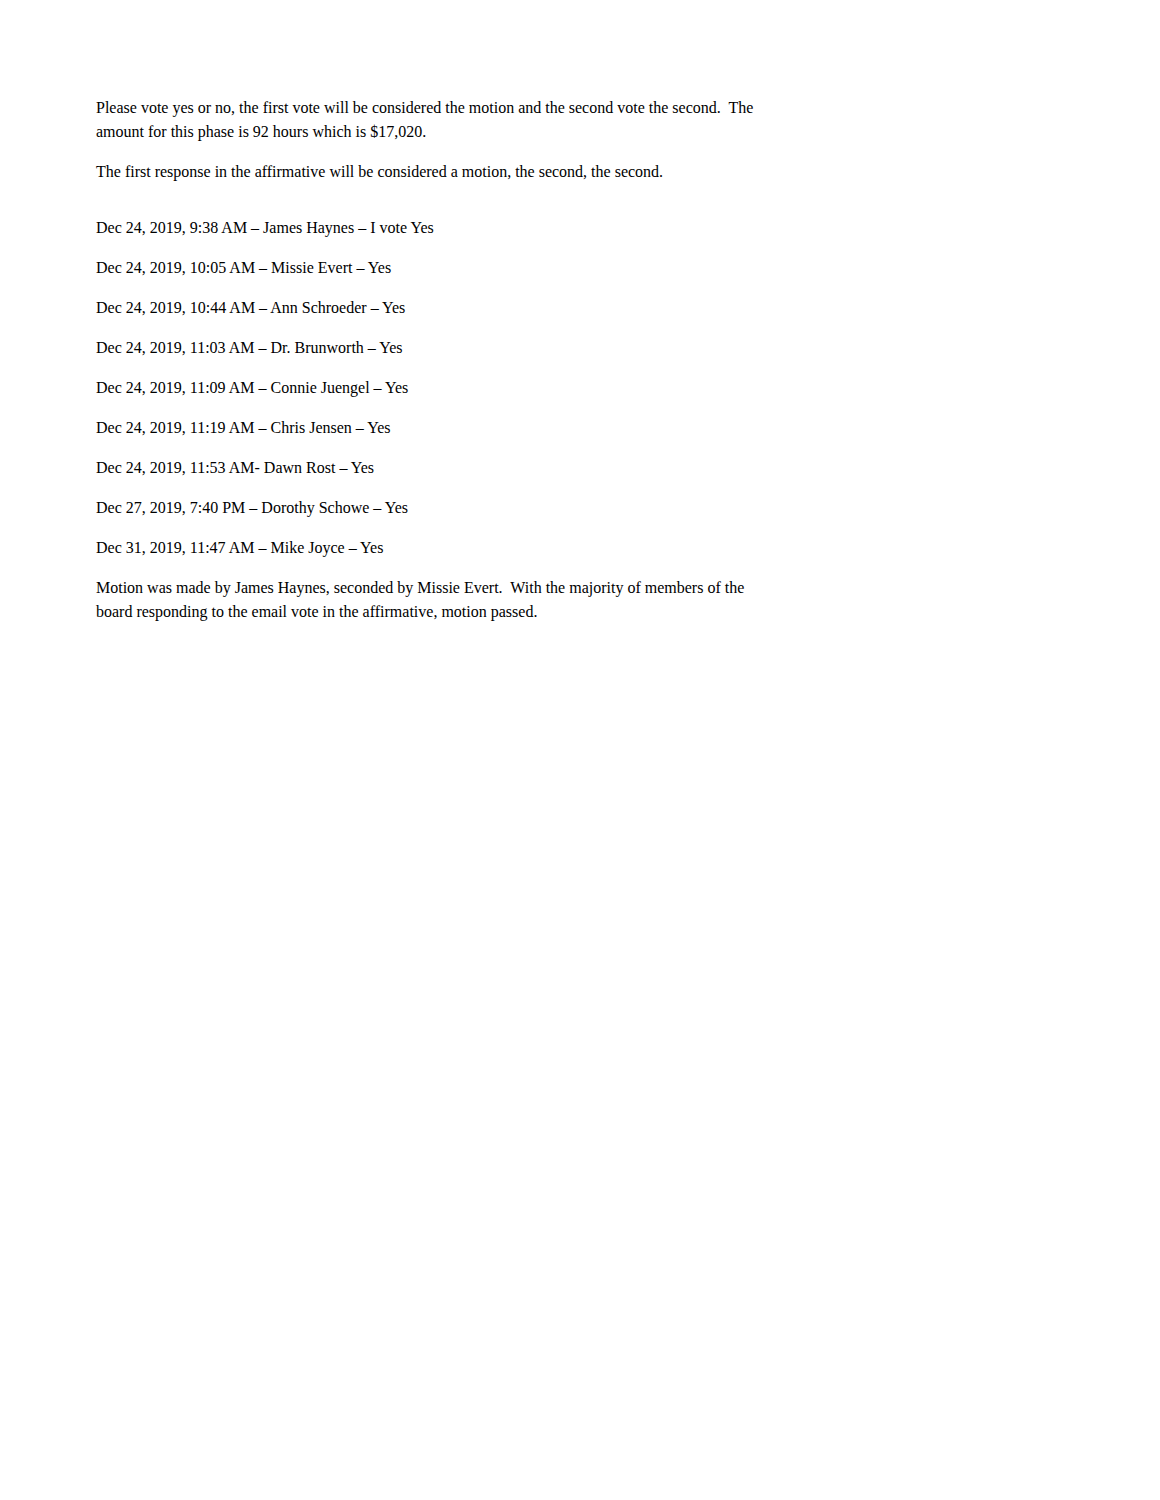Please vote yes or no, the first vote will be considered the motion and the second vote the second. The amount for this phase is 92 hours which is $17,020.
The first response in the affirmative will be considered a motion, the second, the second.
Dec 24, 2019, 9:38 AM – James Haynes – I vote Yes
Dec 24, 2019, 10:05 AM – Missie Evert – Yes
Dec 24, 2019, 10:44 AM – Ann Schroeder – Yes
Dec 24, 2019, 11:03 AM – Dr. Brunworth – Yes
Dec 24, 2019, 11:09 AM – Connie Juengel – Yes
Dec 24, 2019, 11:19 AM – Chris Jensen – Yes
Dec 24, 2019, 11:53 AM- Dawn Rost – Yes
Dec 27, 2019, 7:40 PM – Dorothy Schowe – Yes
Dec 31, 2019, 11:47 AM – Mike Joyce – Yes
Motion was made by James Haynes, seconded by Missie Evert. With the majority of members of the board responding to the email vote in the affirmative, motion passed.